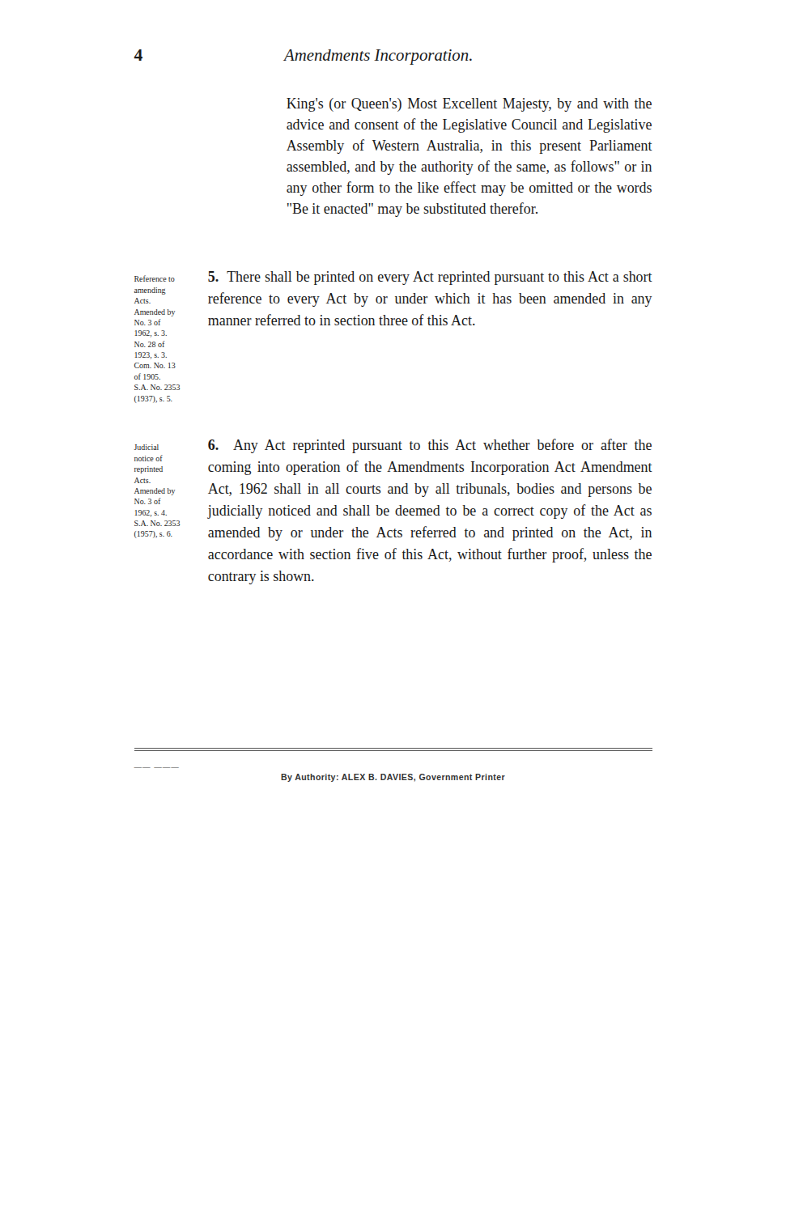4
Amendments Incorporation.
King's (or Queen's) Most Excellent Majesty, by and with the advice and consent of the Legislative Council and Legislative Assembly of Western Australia, in this present Parliament assembled, and by the authority of the same, as follows" or in any other form to the like effect may be omitted or the words "Be it enacted" may be substituted therefor.
Reference to
amending
Acts.
Amended by
No. 3 of
1962, s. 3.
No. 28 of
1923, s. 3.
Com. No. 13
of 1905.
S.A. No. 2353
(1937), s. 5.
5. There shall be printed on every Act reprinted pursuant to this Act a short reference to every Act by or under which it has been amended in any manner referred to in section three of this Act.
Judicial
notice of
reprinted
Acts.
Amended by
No. 3 of
1962, s. 4.
S.A. No. 2353
(1957), s. 6.
6. Any Act reprinted pursuant to this Act whether before or after the coming into operation of the Amendments Incorporation Act Amendment Act, 1962 shall in all courts and by all tribunals, bodies and persons be judicially noticed and shall be deemed to be a correct copy of the Act as amended by or under the Acts referred to and printed on the Act, in accordance with section five of this Act, without further proof, unless the contrary is shown.
—— ———
By Authority: ALEX B. DAVIES, Government Printer